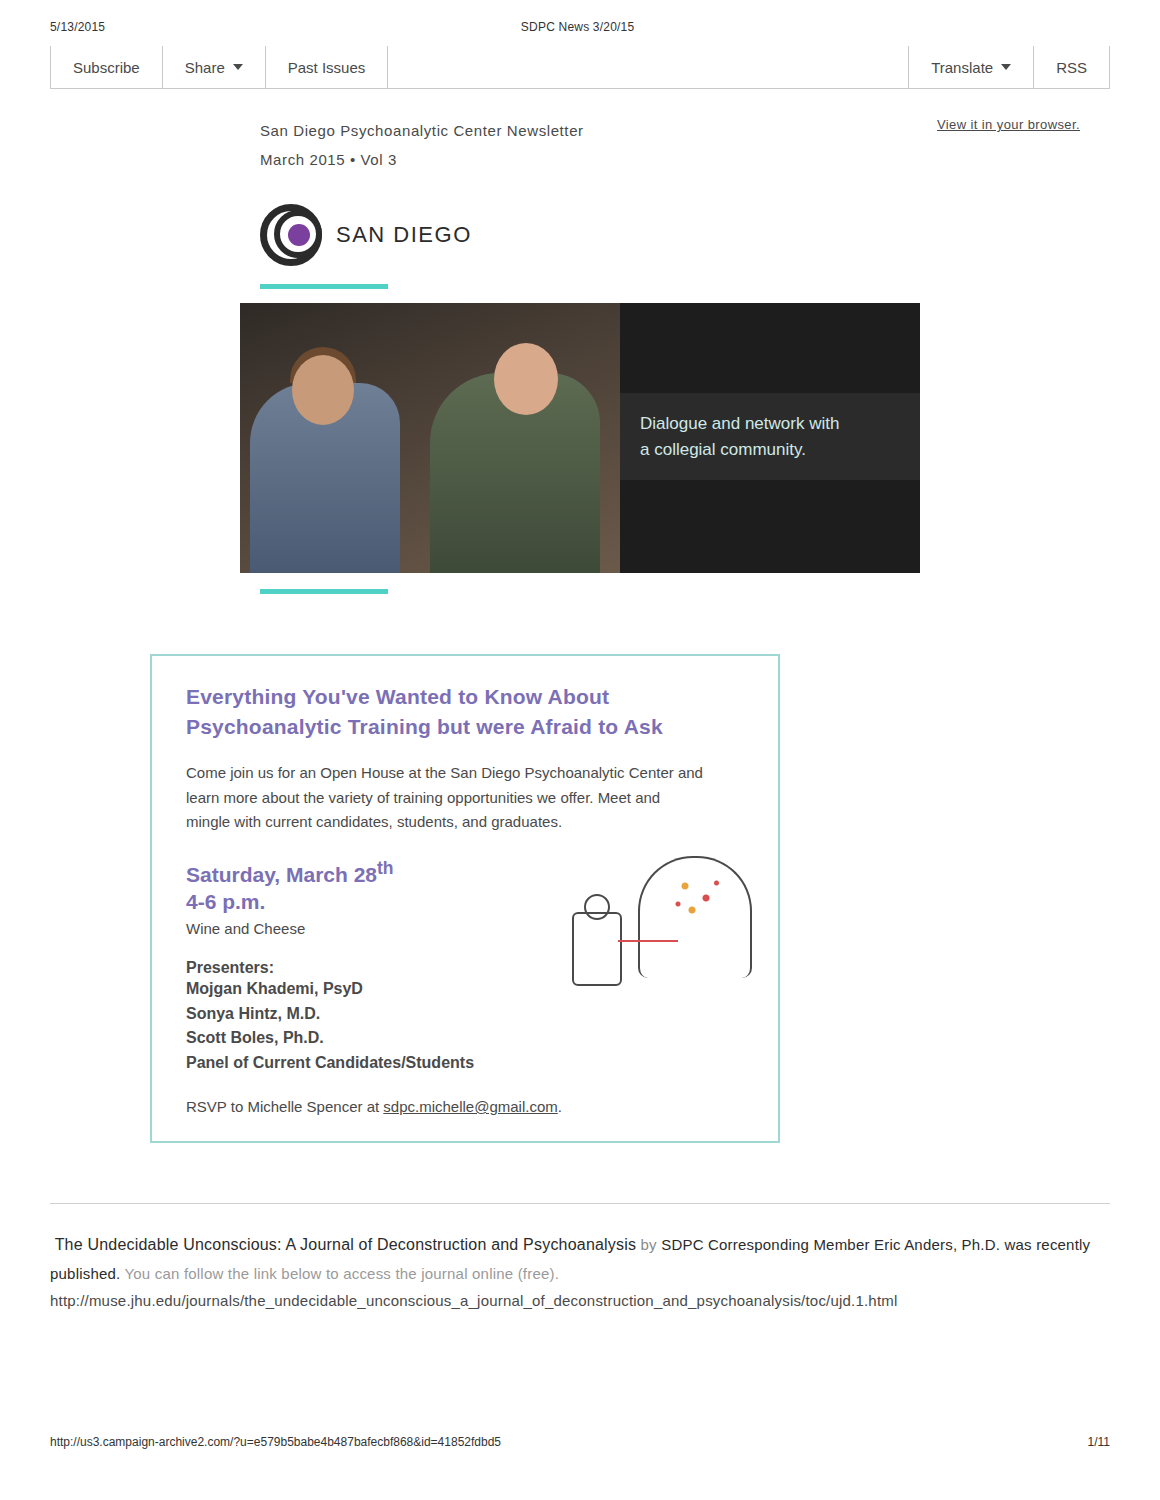5/13/2015
SDPC News 3/20/15
Subscribe
Share
Past Issues
Translate
RSS
San Diego Psychoanalytic Center Newsletter
March 2015 • Vol 3
View it in your browser.
SAN DIEGO
Dialogue and network with
a collegial community.
Everything You've Wanted to Know About
Psychoanalytic Training but were Afraid to Ask
Come join us for an Open House at the San Diego Psychoanalytic Center and learn more about the variety of training opportunities we offer. Meet and mingle with current candidates, students, and graduates.
Saturday, March 28th
4-6 p.m.
Wine and Cheese
Presenters:
Mojgan Khademi, PsyD
Sonya Hintz, M.D.
Scott Boles, Ph.D.
Panel of Current Candidates/Students
RSVP to Michelle Spencer at sdpc.michelle@gmail.com.
The Undecidable Unconscious: A Journal of Deconstruction and Psychoanalysis by SDPC Corresponding Member Eric Anders, Ph.D. was recently published. You can follow the link below to access the journal online (free).
http://muse.jhu.edu/journals/the_undecidable_unconscious_a_journal_of_deconstruction_and_psychoanalysis/toc/ujd.1.html
http://us3.campaign-archive2.com/?u=e579b5babe4b487bafecbf868&id=41852fdbd5
1/11